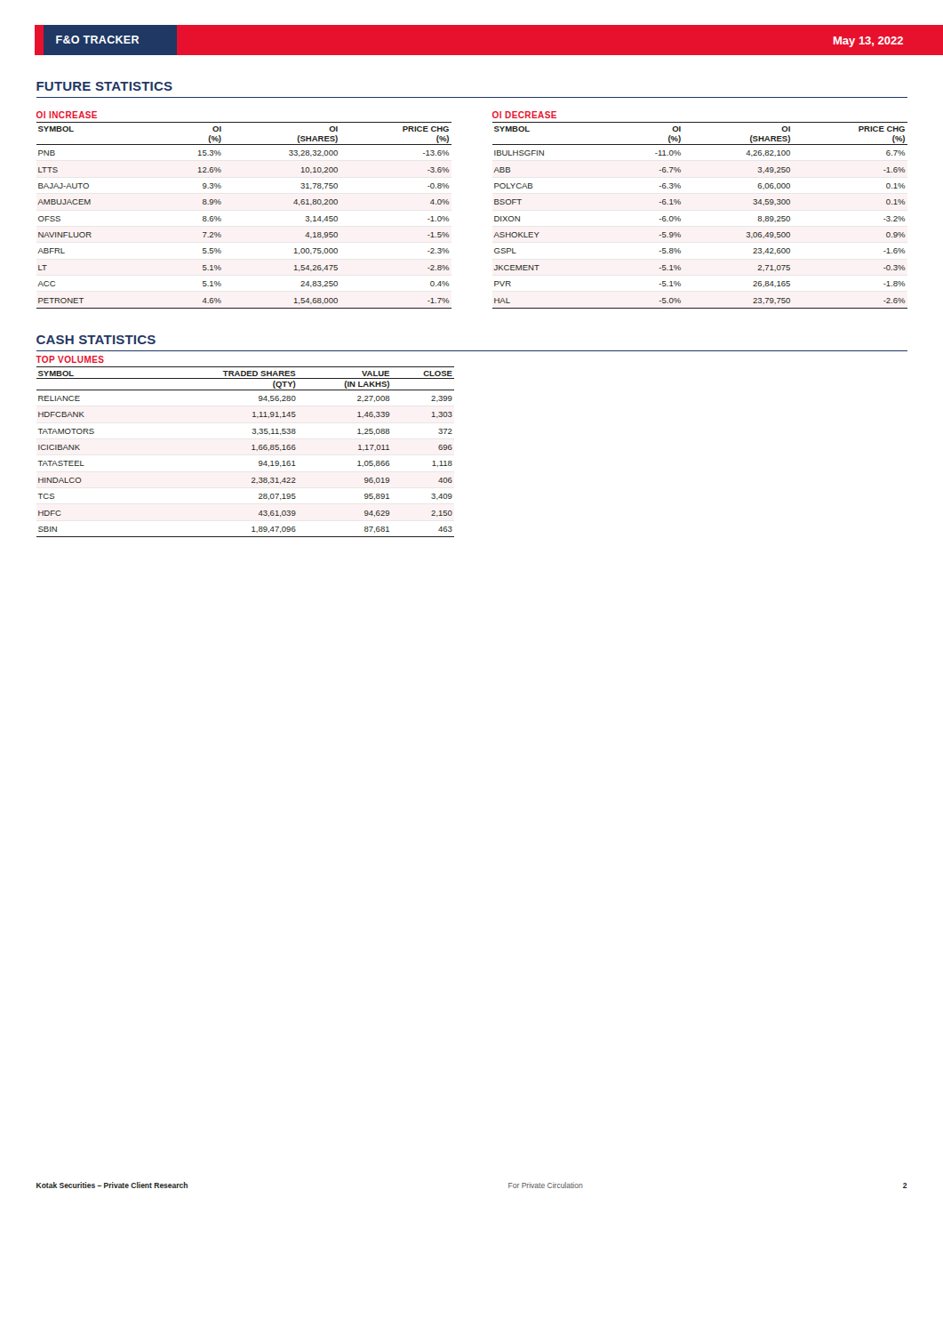F&O TRACKER
May 13, 2022
FUTURE STATISTICS
OI INCREASE
| SYMBOL | OI | OI | PRICE CHG |
| --- | --- | --- | --- |
| | (%) | (SHARES) | (%) |
| PNB | 15.3% | 33,28,32,000 | -13.6% |
| LTTS | 12.6% | 10,10,200 | -3.6% |
| BAJAJ-AUTO | 9.3% | 31,78,750 | -0.8% |
| AMBUJACEM | 8.9% | 4,61,80,200 | 4.0% |
| OFSS | 8.6% | 3,14,450 | -1.0% |
| NAVINFLUOR | 7.2% | 4,18,950 | -1.5% |
| ABFRL | 5.5% | 1,00,75,000 | -2.3% |
| LT | 5.1% | 1,54,26,475 | -2.8% |
| ACC | 5.1% | 24,83,250 | 0.4% |
| PETRONET | 4.6% | 1,54,68,000 | -1.7% |
OI DECREASE
| SYMBOL | OI | OI | PRICE CHG |
| --- | --- | --- | --- |
| | (%) | (SHARES) | (%) |
| IBULHSGFIN | -11.0% | 4,26,82,100 | 6.7% |
| ABB | -6.7% | 3,49,250 | -1.6% |
| POLYCAB | -6.3% | 6,06,000 | 0.1% |
| BSOFT | -6.1% | 34,59,300 | 0.1% |
| DIXON | -6.0% | 8,89,250 | -3.2% |
| ASHOKLEY | -5.9% | 3,06,49,500 | 0.9% |
| GSPL | -5.8% | 23,42,600 | -1.6% |
| JKCEMENT | -5.1% | 2,71,075 | -0.3% |
| PVR | -5.1% | 26,84,165 | -1.8% |
| HAL | -5.0% | 23,79,750 | -2.6% |
CASH STATISTICS
TOP VOLUMES
| SYMBOL | TRADED SHARES | VALUE | CLOSE |
| --- | --- | --- | --- |
| | (QTY) | (IN LAKHS) | |
| RELIANCE | 94,56,280 | 2,27,008 | 2,399 |
| HDFCBANK | 1,11,91,145 | 1,46,339 | 1,303 |
| TATAMOTORS | 3,35,11,538 | 1,25,088 | 372 |
| ICICIBANK | 1,66,85,166 | 1,17,011 | 696 |
| TATASTEEL | 94,19,161 | 1,05,866 | 1,118 |
| HINDALCO | 2,38,31,422 | 96,019 | 406 |
| TCS | 28,07,195 | 95,891 | 3,409 |
| HDFC | 43,61,039 | 94,629 | 2,150 |
| SBIN | 1,89,47,096 | 87,681 | 463 |
Kotak Securities – Private Client Research
For Private Circulation
2